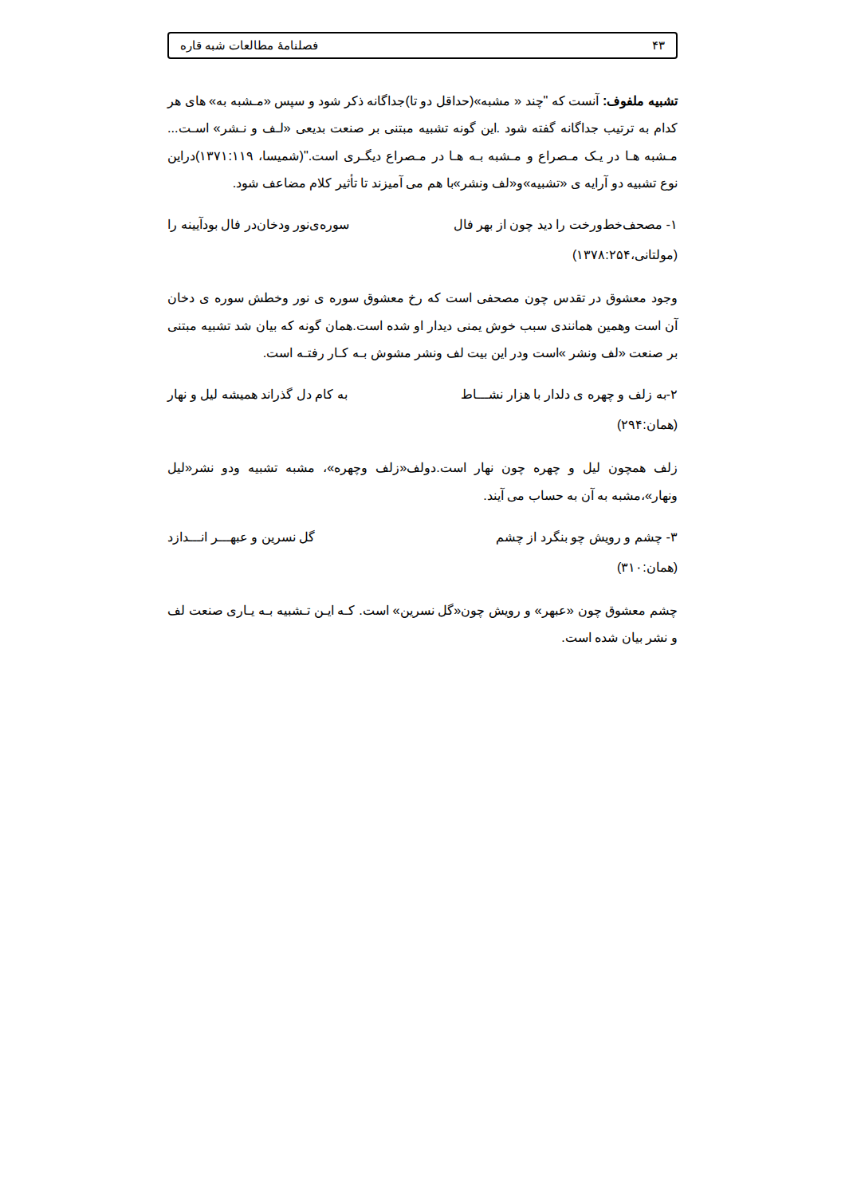۴۳ فصلنامهٔ مطالعات شبه قاره
تشبیه ملفوف: آنست که "چند « مشبه»(حداقل دو تا)جداگانه ذکر شود و سپس «مـشبه به» های هر کدام به ترتیب جداگانه گفته شود .این گونه تشبیه مبتنی بر صنعت بدیعی «لـف و نـشر» اسـت... مـشبه هـا در یـک مـصراع و مـشبه بـه هـا در مـصراع دیگـری است."(شمیسا، ۱۳۷۱:۱۱۹)دراین نوع تشبیه دو آرایه ی «تشبیه»و«لف ونشر»با هم می آمیزند تا تأثیر کلام مضاعف شود.
۱- مصحف‌خط‌ورخت را دید چون از بهر فال سوره‌ی‌نور ودخان‌در فال بودآیینه را
(مولتانی،۱۳۷۸:۲۵۴)
وجود معشوق در تقدس چون مصحفی است که رخ معشوق سوره ی نور وخطش سوره ی دخان آن است وهمین همانندی سبب خوش یمنی دیدار او شده است.همان گونه که بیان شد تشبیه مبتنی بر صنعت «لف ونشر »است ودر این بیت لف ونشر مشوش بـه کـار رفتـه است.
۲-به زلف و چهره ی دلدار با هزار نشـــاط به کام دل گذراند همیشه لیل و نهار
(همان:۲۹۴)
زلف همچون لیل و چهره چون نهار است.دولف«زلف وچهره»، مشبه تشبیه ودو نشر«لیل ونهار»،مشبه به آن به حساب می آیند.
۳- چشم و رویش چو بنگرد از چشم گل نسرین و عبهـــر انـــدازد
(همان:۳۱۰)
چشم معشوق چون «عبهر» و رویش چون«گل نسرین» است. کـه ایـن تـشبیه بـه یـاری صنعت لف و نشر بیان شده است.